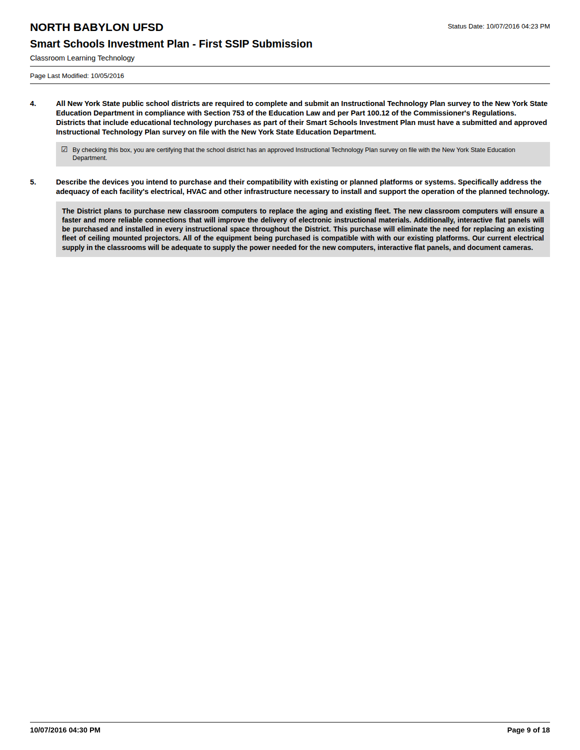NORTH BABYLON UFSD
Status Date: 10/07/2016 04:23 PM
Smart Schools Investment Plan - First SSIP Submission
Classroom Learning Technology
Page Last Modified: 10/05/2016
4.
All New York State public school districts are required to complete and submit an Instructional Technology Plan survey to the New York State Education Department in compliance with Section 753 of the Education Law and per Part 100.12 of the Commissioner's Regulations.
Districts that include educational technology purchases as part of their Smart Schools Investment Plan must have a submitted and approved Instructional Technology Plan survey on file with the New York State Education Department.
☑ By checking this box, you are certifying that the school district has an approved Instructional Technology Plan survey on file with the New York State Education Department.
5.
Describe the devices you intend to purchase and their compatibility with existing or planned platforms or systems. Specifically address the adequacy of each facility's electrical, HVAC and other infrastructure necessary to install and support the operation of the planned technology.
The District plans to purchase new classroom computers to replace the aging and existing fleet. The new classroom computers will ensure a faster and more reliable connections that will improve the delivery of electronic instructional materials. Additionally, interactive flat panels will be purchased and installed in every instructional space throughout the District. This purchase will eliminate the need for replacing an existing fleet of ceiling mounted projectors. All of the equipment being purchased is compatible with with our existing platforms. Our current electrical supply in the classrooms will be adequate to supply the power needed for the new computers, interactive flat panels, and document cameras.
10/07/2016 04:30 PM Page 9 of 18